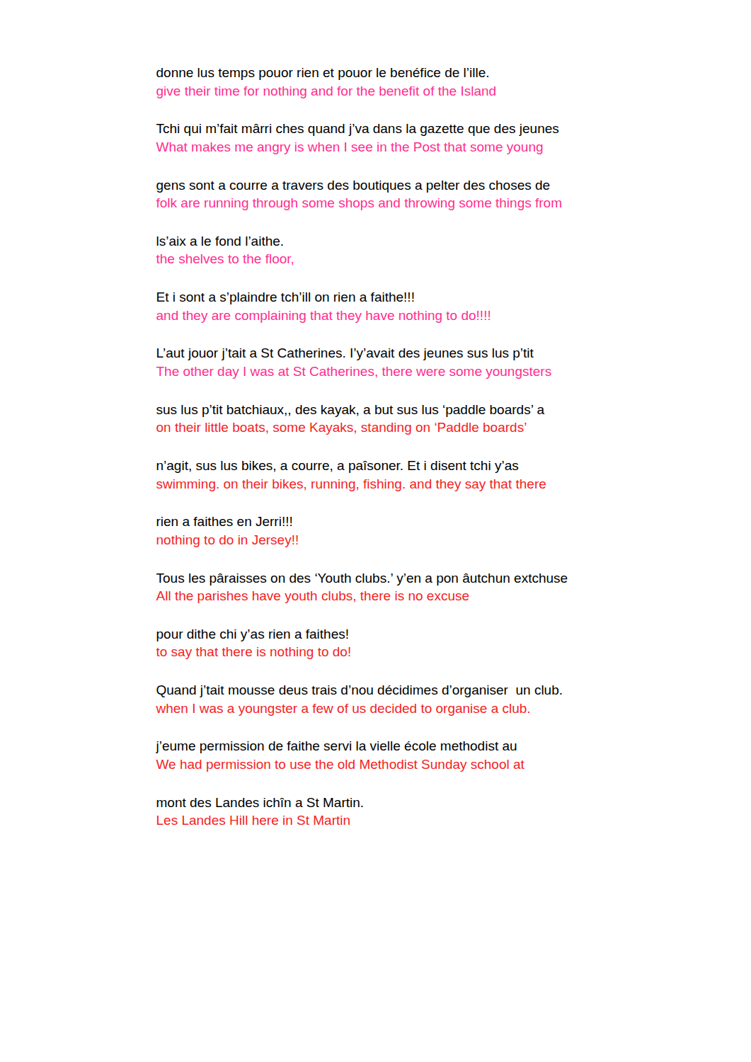donne lus temps pouor rien et pouor le benéfice de l’ille.
give their time for nothing and for the benefit of the Island
Tchi qui m’fait mârri ches quand j’va dans la gazette que des jeunes
What makes me angry is when I see in the Post that some young
gens sont a courre a travers des boutiques a pelter des choses de
folk are running through some shops and throwing some things from
ls’aix a le fond l’aithe.
the shelves to the floor,
Et i sont a s’plaindre tch’ill on rien a faithe!!!
and they are complaining that they have nothing to do!!!!
L’aut jouor j’tait a St Catherines. I’y’avait des jeunes sus lus p’tit
The other day I was at St Catherines, there were some youngsters
sus lus p’tit batchiaux,, des kayak, a but sus lus ‘paddle boards’ a
on their little boats, some Kayaks, standing on ‘Paddle boards’
n’agit, sus lus bikes, a courre, a paîsoner. Et i disent tchi y’as
swimming. on their bikes, running, fishing. and they say that there
rien a faithes en Jerri!!!
nothing to do in Jersey!!
Tous les pâraisses on des ‘Youth clubs.’ y’en a pon âutchun extchuse
All the parishes have youth clubs, there is no excuse
pour dithe chi y’as rien a faithes!
to say that there is nothing to do!
Quand j’tait mousse deus trais d’nou décidimes d’organiser un club.
when I was a youngster a few of us decided to organise a club.
j’eume permission de faithe servi la vielle école methodist au
We had permission to use the old Methodist Sunday school at
mont des Landes ichîn a St Martin.
Les Landes Hill here in St Martin